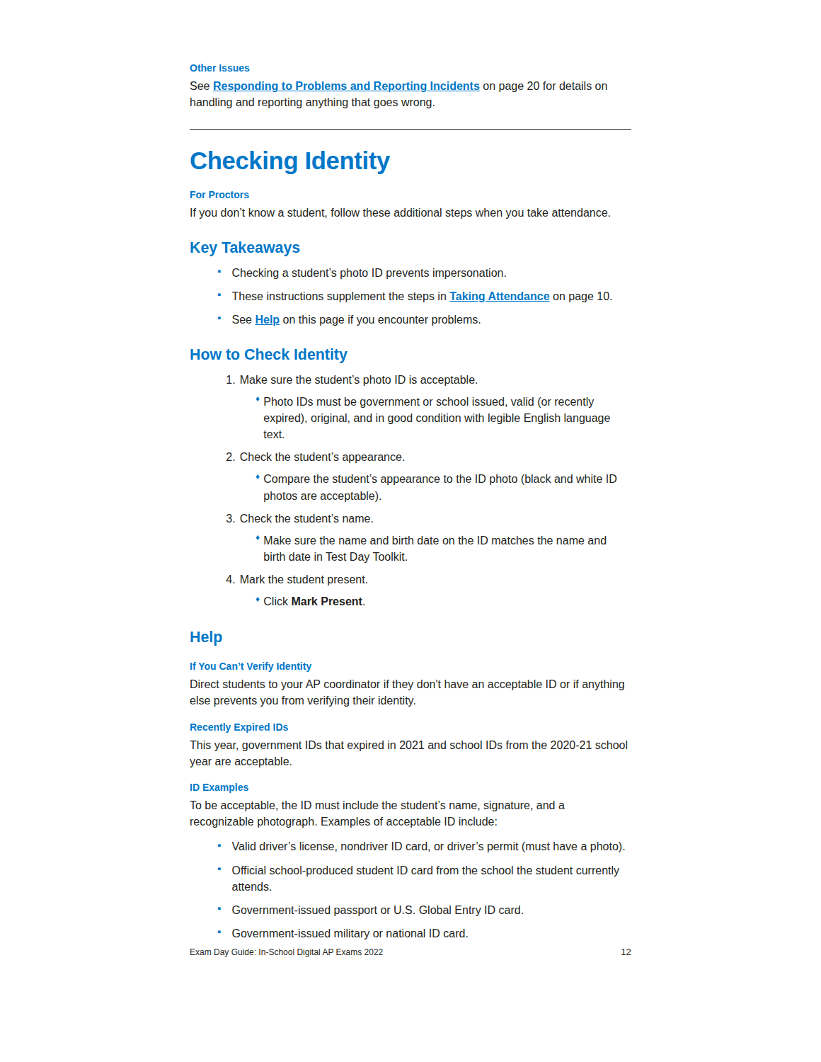Other Issues
See Responding to Problems and Reporting Incidents on page 20 for details on handling and reporting anything that goes wrong.
Checking Identity
For Proctors
If you don’t know a student, follow these additional steps when you take attendance.
Key Takeaways
Checking a student’s photo ID prevents impersonation.
These instructions supplement the steps in Taking Attendance on page 10.
See Help on this page if you encounter problems.
How to Check Identity
Make sure the student’s photo ID is acceptable.
Photo IDs must be government or school issued, valid (or recently expired), original, and in good condition with legible English language text.
Check the student’s appearance.
Compare the student’s appearance to the ID photo (black and white ID photos are acceptable).
Check the student’s name.
Make sure the name and birth date on the ID matches the name and birth date in Test Day Toolkit.
Mark the student present.
Click Mark Present.
Help
If You Can’t Verify Identity
Direct students to your AP coordinator if they don't have an acceptable ID or if anything else prevents you from verifying their identity.
Recently Expired IDs
This year, government IDs that expired in 2021 and school IDs from the 2020-21 school year are acceptable.
ID Examples
To be acceptable, the ID must include the student’s name, signature, and a recognizable photograph. Examples of acceptable ID include:
Valid driver’s license, nondriver ID card, or driver’s permit (must have a photo).
Official school-produced student ID card from the school the student currently attends.
Government-issued passport or U.S. Global Entry ID card.
Government-issued military or national ID card.
Exam Day Guide: In-School Digital AP Exams 2022 12